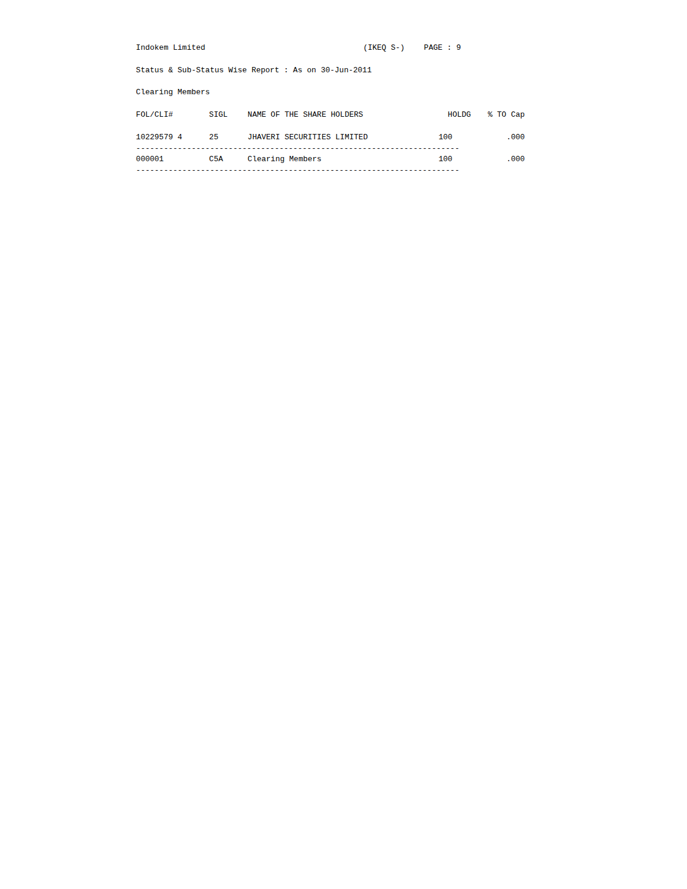Indokem Limited (IKEQ S-) PAGE : 9
Status & Sub-Status Wise Report : As on 30-Jun-2011
Clearing Members
| FOL/CLI# | SIGL | NAME OF THE SHARE HOLDERS | HOLDG | % TO Cap |
| 10229579 4 | 25 | JHAVERI SECURITIES LIMITED | 100 | .000 |
----------------------------------------------------------------------
| 000001 | C5A | Clearing Members | 100 | .000 |
----------------------------------------------------------------------